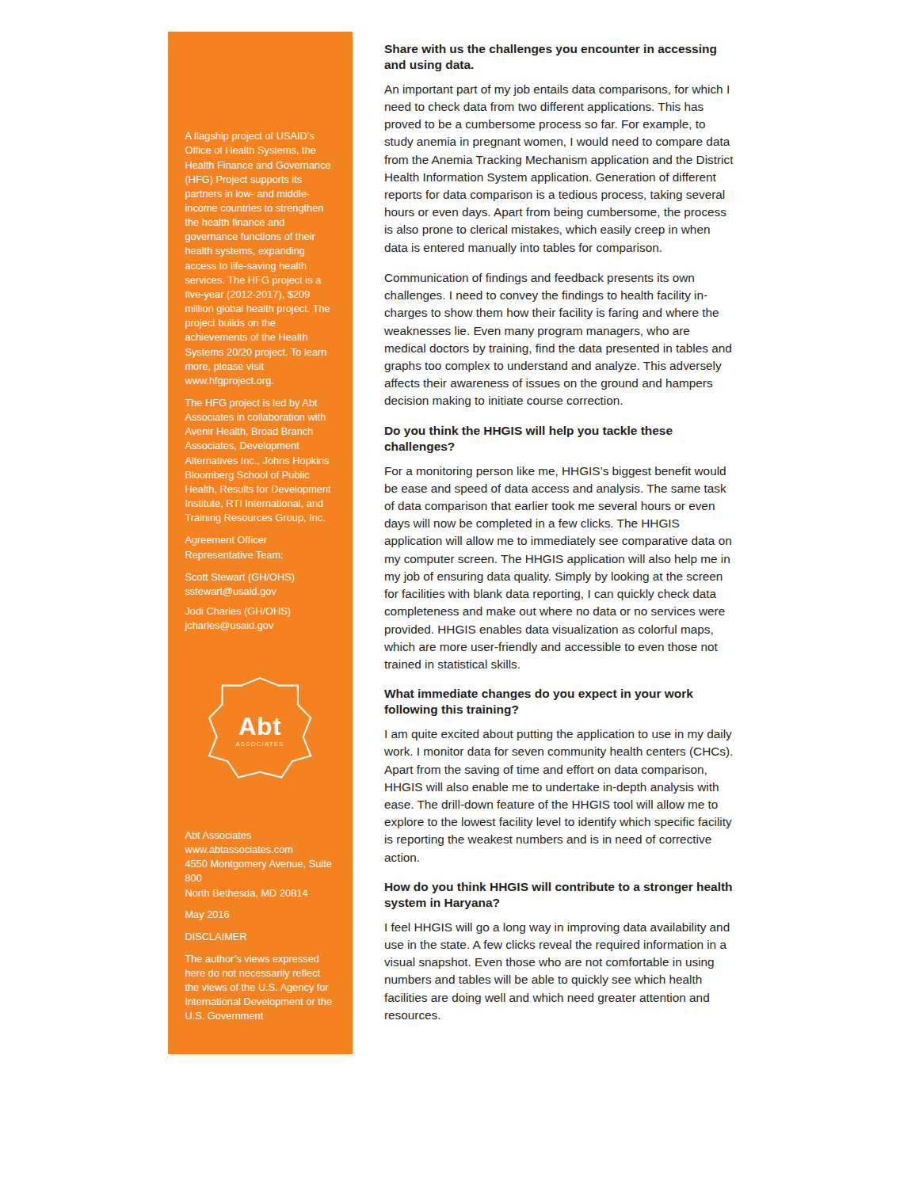A flagship project of USAID’s Office of Health Systems, the Health Finance and Governance (HFG) Project supports its partners in low- and middle-income countries to strengthen the health finance and governance functions of their health systems, expanding access to life-saving health services. The HFG project is a five-year (2012-2017), $209 million global health project. The project builds on the achievements of the Health Systems 20/20 project. To learn more, please visit www.hfgproject.org.
The HFG project is led by Abt Associates in collaboration with Avenir Health, Broad Branch Associates, Development Alternatives Inc., Johns Hopkins Bloomberg School of Public Health, Results for Development Institute, RTI International, and Training Resources Group, Inc.
Agreement Officer Representative Team:
Scott Stewart (GH/OHS) sstewart@usaid.gov
Jodi Charles (GH/OHS) jcharles@usaid.gov
Abt ASSOCIATES
Abt Associates
www.abtassociates.com
4550 Montgomery Avenue, Suite 800
North Bethesda, MD 20814
May 2016
DISCLAIMER
The author’s views expressed here do not necessarily reflect the views of the U.S. Agency for International Development or the U.S. Government
Share with us the challenges you encounter in accessing and using data.
An important part of my job entails data comparisons, for which I need to check data from two different applications. This has proved to be a cumbersome process so far. For example, to study anemia in pregnant women, I would need to compare data from the Anemia Tracking Mechanism application and the District Health Information System application. Generation of different reports for data comparison is a tedious process, taking several hours or even days. Apart from being cumbersome, the process is also prone to clerical mistakes, which easily creep in when data is entered manually into tables for comparison.
Communication of findings and feedback presents its own challenges. I need to convey the findings to health facility in-charges to show them how their facility is faring and where the weaknesses lie. Even many program managers, who are medical doctors by training, find the data presented in tables and graphs too complex to understand and analyze. This adversely affects their awareness of issues on the ground and hampers decision making to initiate course correction.
Do you think the HHGIS will help you tackle these challenges?
For a monitoring person like me, HHGIS’s biggest benefit would be ease and speed of data access and analysis. The same task of data comparison that earlier took me several hours or even days will now be completed in a few clicks. The HHGIS application will allow me to immediately see comparative data on my computer screen. The HHGIS application will also help me in my job of ensuring data quality. Simply by looking at the screen for facilities with blank data reporting, I can quickly check data completeness and make out where no data or no services were provided. HHGIS enables data visualization as colorful maps, which are more user-friendly and accessible to even those not trained in statistical skills.
What immediate changes do you expect in your work following this training?
I am quite excited about putting the application to use in my daily work. I monitor data for seven community health centers (CHCs). Apart from the saving of time and effort on data comparison, HHGIS will also enable me to undertake in-depth analysis with ease. The drill-down feature of the HHGIS tool will allow me to explore to the lowest facility level to identify which specific facility is reporting the weakest numbers and is in need of corrective action.
How do you think HHGIS will contribute to a stronger health system in Haryana?
I feel HHGIS will go a long way in improving data availability and use in the state. A few clicks reveal the required information in a visual snapshot. Even those who are not comfortable in using numbers and tables will be able to quickly see which health facilities are doing well and which need greater attention and resources.